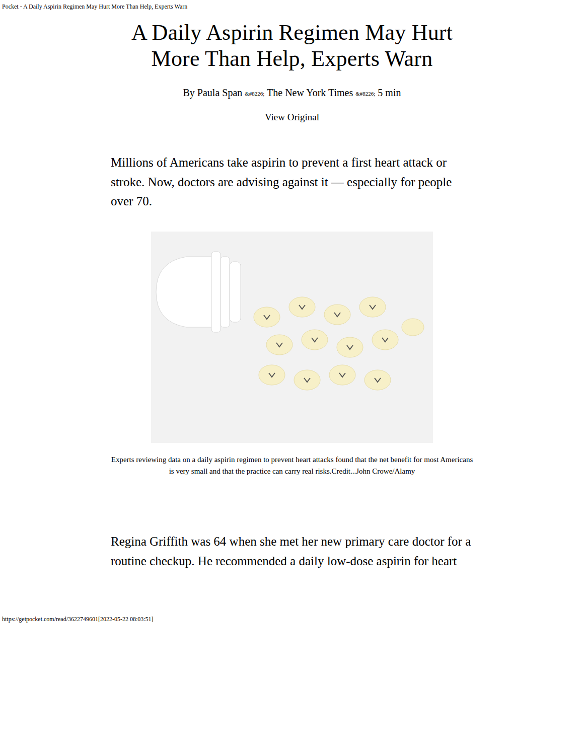Pocket - A Daily Aspirin Regimen May Hurt More Than Help, Experts Warn
A Daily Aspirin Regimen May Hurt
More Than Help, Experts Warn
By Paula Span &#8226; The New York Times &#8226; 5 min
View Original
Millions of Americans take aspirin to prevent a first heart attack or stroke. Now, doctors are advising against it — especially for people over 70.
Experts reviewing data on a daily aspirin regimen to prevent heart attacks found that the net benefit for most Americans is very small and that the practice can carry real risks.Credit...John Crowe/Alamy
Regina Griffith was 64 when she met her new primary care doctor for a routine checkup. He recommended a daily low-dose aspirin for heart
https://getpocket.com/read/3622749601[2022-05-22 08:03:51]